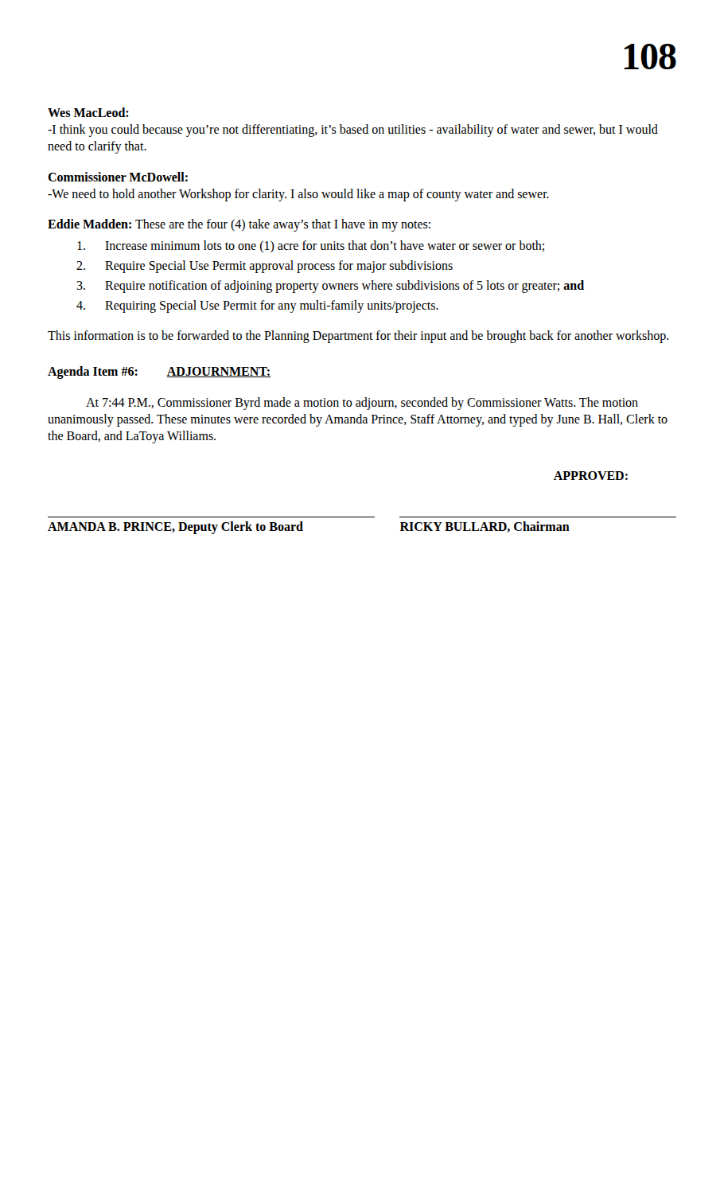108
Wes MacLeod:
-I think you could because you’re not differentiating, it’s based on utilities - availability of water and sewer, but I would need to clarify that.
Commissioner McDowell:
-We need to hold another Workshop for clarity. I also would like a map of county water and sewer.
Eddie Madden: These are the four (4) take away’s that I have in my notes:
Increase minimum lots to one (1) acre for units that don’t have water or sewer or both;
Require Special Use Permit approval process for major subdivisions
Require notification of adjoining property owners where subdivisions of 5 lots or greater; and
Requiring Special Use Permit for any multi-family units/projects.
This information is to be forwarded to the Planning Department for their input and be brought back for another workshop.
Agenda Item #6: ADJOURNMENT:
At 7:44 P.M., Commissioner Byrd made a motion to adjourn, seconded by Commissioner Watts. The motion unanimously passed. These minutes were recorded by Amanda Prince, Staff Attorney, and typed by June B. Hall, Clerk to the Board, and LaToya Williams.
APPROVED:
| AMANDA B. PRINCE, Deputy Clerk to Board | | RICKY BULLARD, Chairman |